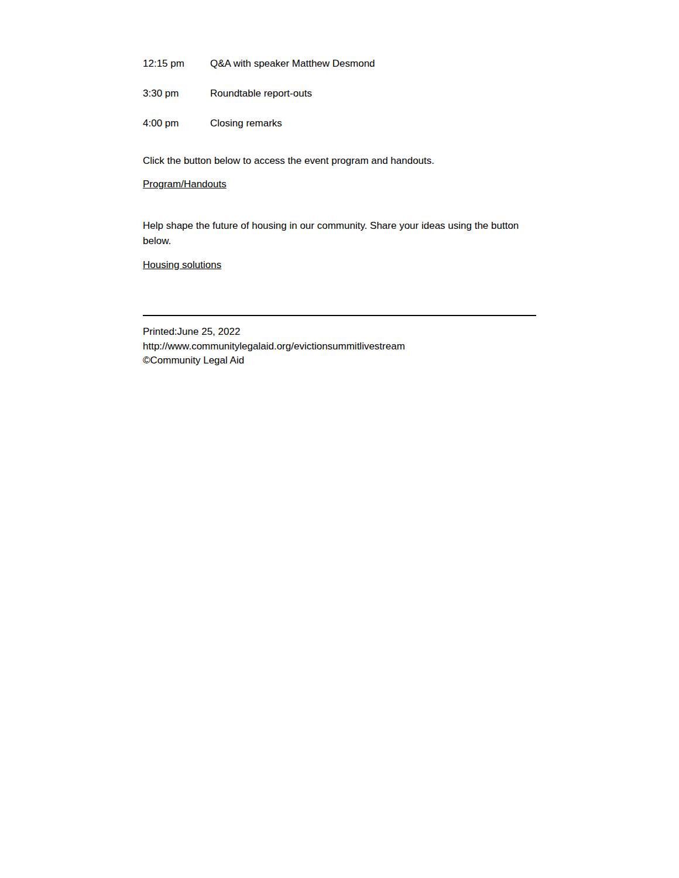12:15 pm
Q&A with speaker Matthew Desmond
3:30 pm
Roundtable report-outs
4:00 pm
Closing remarks
Click the button below to access the event program and handouts.
Program/Handouts
Help shape the future of housing in our community. Share your ideas using the button below.
Housing solutions
Printed:June 25, 2022
http://www.communitylegalaid.org/evictionsummitlivestream
©Community Legal Aid